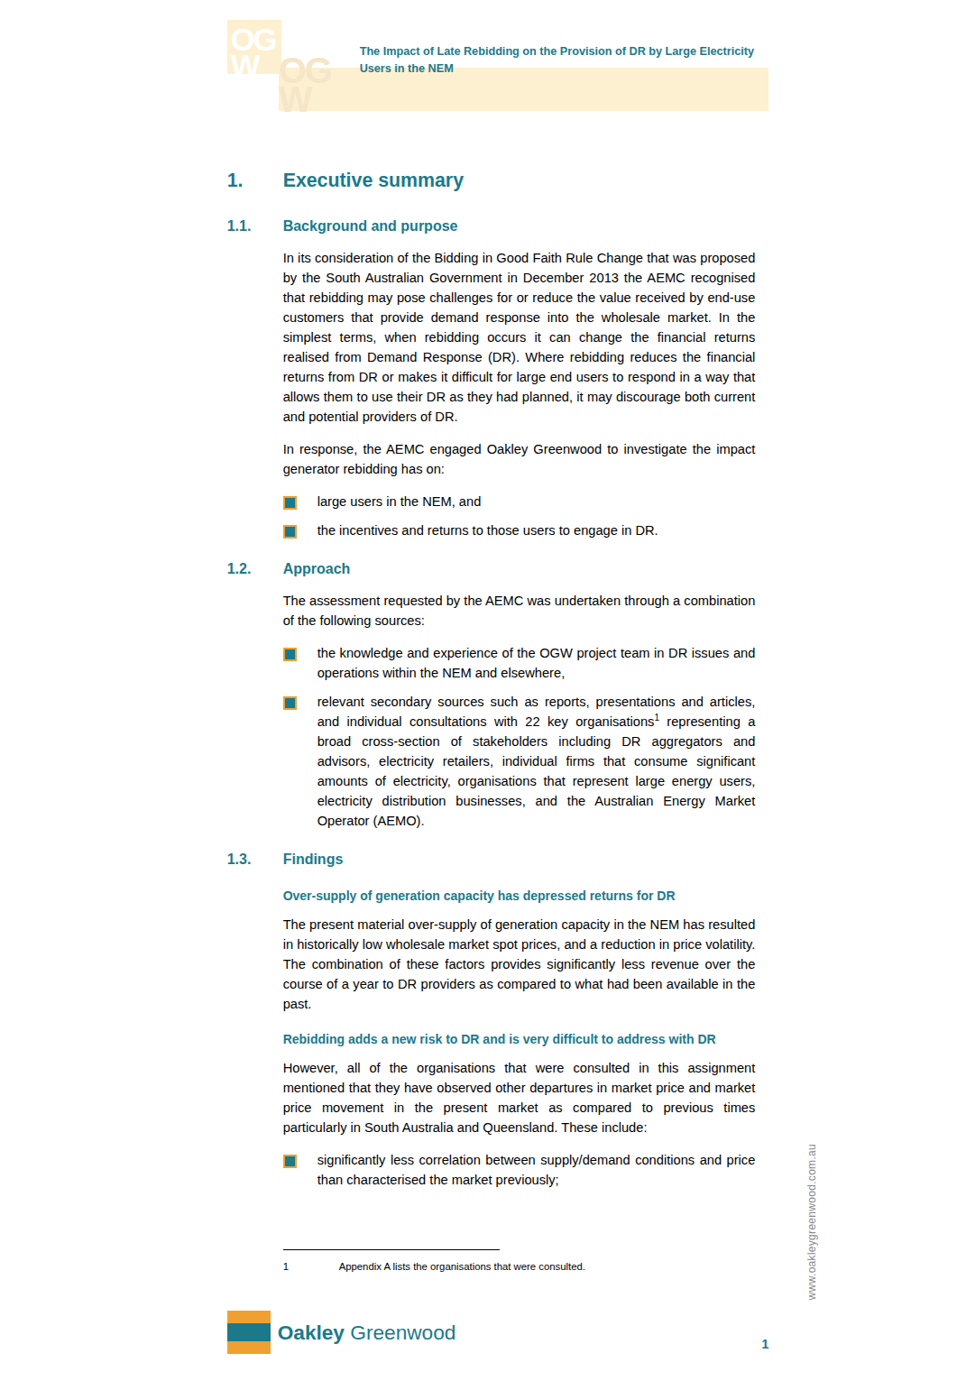OG
W
OG
W
The Impact of Late Rebidding on the Provision of DR by Large Electricity Users in the NEM
1. Executive summary
1.1. Background and purpose
In its consideration of the Bidding in Good Faith Rule Change that was proposed by the South Australian Government in December 2013 the AEMC recognised that rebidding may pose challenges for or reduce the value received by end-use customers that provide demand response into the wholesale market. In the simplest terms, when rebidding occurs it can change the financial returns realised from Demand Response (DR). Where rebidding reduces the financial returns from DR or makes it difficult for large end users to respond in a way that allows them to use their DR as they had planned, it may discourage both current and potential providers of DR.
In response, the AEMC engaged Oakley Greenwood to investigate the impact generator rebidding has on:
large users in the NEM, and
the incentives and returns to those users to engage in DR.
1.2. Approach
The assessment requested by the AEMC was undertaken through a combination of the following sources:
the knowledge and experience of the OGW project team in DR issues and operations within the NEM and elsewhere,
relevant secondary sources such as reports, presentations and articles, and individual consultations with 22 key organisations1 representing a broad cross-section of stakeholders including DR aggregators and advisors, electricity retailers, individual firms that consume significant amounts of electricity, organisations that represent large energy users, electricity distribution businesses, and the Australian Energy Market Operator (AEMO).
1.3. Findings
Over-supply of generation capacity has depressed returns for DR
The present material over-supply of generation capacity in the NEM has resulted in historically low wholesale market spot prices, and a reduction in price volatility. The combination of these factors provides significantly less revenue over the course of a year to DR providers as compared to what had been available in the past.
Rebidding adds a new risk to DR and is very difficult to address with DR
However, all of the organisations that were consulted in this assignment mentioned that they have observed other departures in market price and market price movement in the present market as compared to previous times particularly in South Australia and Queensland. These include:
significantly less correlation between supply/demand conditions and price than characterised the market previously;
1 Appendix A lists the organisations that were consulted.
www.oakleygreenwood.com.au
Oakley Greenwood
1